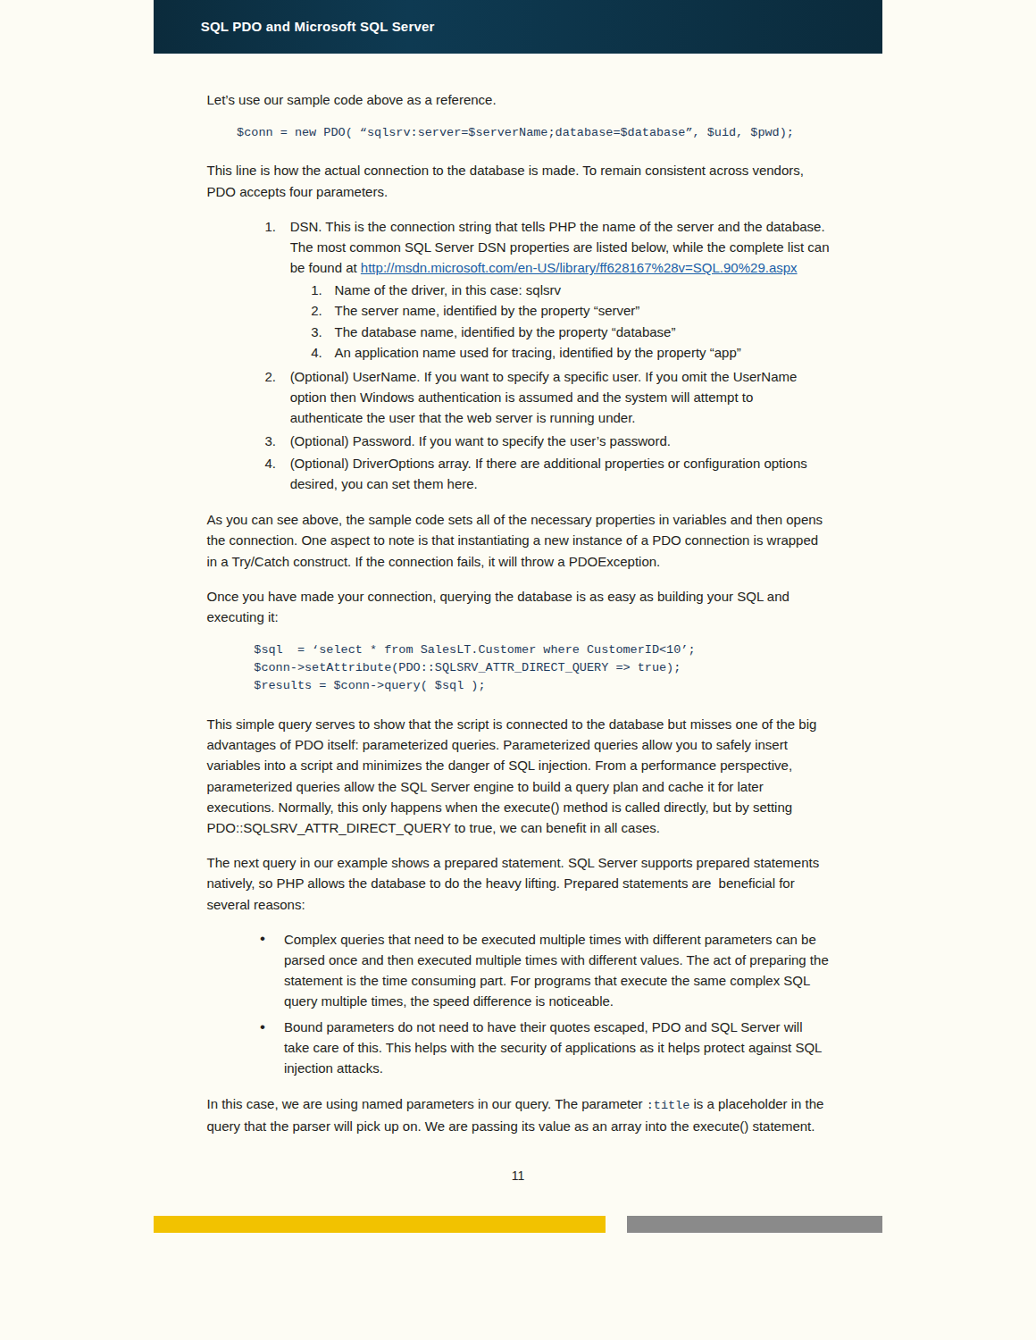SQL PDO and Microsoft SQL Server
Let’s use our sample code above as a reference.
$conn = new PDO( “sqlsrv:server=$serverName;database=$database”, $uid, $pwd);
This line is how the actual connection to the database is made. To remain consistent across vendors, PDO accepts four parameters.
DSN. This is the connection string that tells PHP the name of the server and the database. The most common SQL Server DSN properties are listed below, while the complete list can be found at http://msdn.microsoft.com/en-US/library/ff628167%28v=SQL.90%29.aspx
Name of the driver, in this case: sqlsrv
The server name, identified by the property “server”
The database name, identified by the property “database”
An application name used for tracing, identified by the property “app”
(Optional) UserName. If you want to specify a specific user. If you omit the UserName option then Windows authentication is assumed and the system will attempt to authenticate the user that the web server is running under.
(Optional) Password. If you want to specify the user’s password.
(Optional) DriverOptions array. If there are additional properties or configuration options desired, you can set them here.
As you can see above, the sample code sets all of the necessary properties in variables and then opens the connection. One aspect to note is that instantiating a new instance of a PDO connection is wrapped in a Try/Catch construct. If the connection fails, it will throw a PDOException.
Once you have made your connection, querying the database is as easy as building your SQL and executing it:
$sql  = ‘select * from SalesLT.Customer where CustomerID<10’;
$conn->setAttribute(PDO::SQLSRV_ATTR_DIRECT_QUERY => true);
$results = $conn->query( $sql );
This simple query serves to show that the script is connected to the database but misses one of the big advantages of PDO itself: parameterized queries. Parameterized queries allow you to safely insert variables into a script and minimizes the danger of SQL injection. From a performance perspective, parameterized queries allow the SQL Server engine to build a query plan and cache it for later executions. Normally, this only happens when the execute() method is called directly, but by setting PDO::SQLSRV_ATTR_DIRECT_QUERY to true, we can benefit in all cases.
The next query in our example shows a prepared statement. SQL Server supports prepared statements natively, so PHP allows the database to do the heavy lifting. Prepared statements are beneficial for several reasons:
Complex queries that need to be executed multiple times with different parameters can be parsed once and then executed multiple times with different values. The act of preparing the statement is the time consuming part. For programs that execute the same complex SQL query multiple times, the speed difference is noticeable.
Bound parameters do not need to have their quotes escaped, PDO and SQL Server will take care of this. This helps with the security of applications as it helps protect against SQL injection attacks.
In this case, we are using named parameters in our query. The parameter :title is a placeholder in the query that the parser will pick up on. We are passing its value as an array into the execute() statement.
11